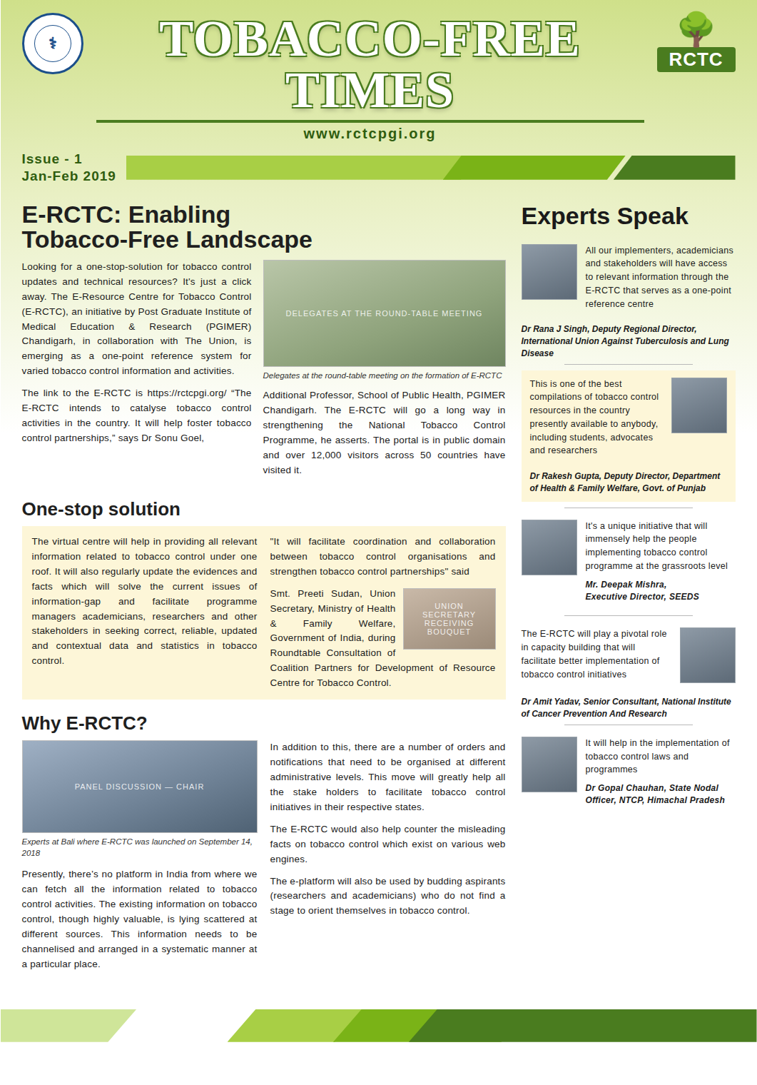⚕
TOBACCO-FREE TIMES
www.rctcpgi.org
🌳
RCTC
Issue - 1
Jan-Feb 2019
E-RCTC: Enabling
Tobacco-Free Landscape
Looking for a one-stop-solution for tobacco control updates and technical resources? It's just a click away. The E-Resource Centre for Tobacco Control (E-RCTC), an initiative by Post Graduate Institute of Medical Education & Research (PGIMER) Chandigarh, in collaboration with The Union, is emerging as a one-point reference system for varied tobacco control information and activities.
The link to the E-RCTC is https://rctcpgi.org/ “The E-RCTC intends to catalyse tobacco control activities in the country. It will help foster tobacco control partnerships,” says Dr Sonu Goel,
Delegates at the round-table meeting
Delegates at the round-table meeting on the formation of E-RCTC
Additional Professor, School of Public Health, PGIMER Chandigarh. The E-RCTC will go a long way in strengthening the National Tobacco Control Programme, he asserts. The portal is in public domain and over 12,000 visitors across 50 countries have visited it.
One-stop solution
The virtual centre will help in providing all relevant information related to tobacco control under one roof. It will also regularly update the evidences and facts which will solve the current issues of information-gap and facilitate programme managers academicians, researchers and other stakeholders in seeking correct, reliable, updated and contextual data and statistics in tobacco control.
"It will facilitate coordination and collaboration between tobacco control organisations and strengthen tobacco control partnerships" said
Union Secretary receiving bouquet
Smt. Preeti Sudan, Union Secretary, Ministry of Health & Family Welfare, Government of India, during Roundtable Consultation of Coalition Partners for Development of Resource Centre for Tobacco Control.
Why E-RCTC?
Panel discussion — CHAIR
Experts at Bali where E-RCTC was launched on September 14, 2018
Presently, there’s no platform in India from where we can fetch all the information related to tobacco control activities. The existing information on tobacco control, though highly valuable, is lying scattered at different sources. This information needs to be channelised and arranged in a systematic manner at a particular place.
In addition to this, there are a number of orders and notifications that need to be organised at different administrative levels. This move will greatly help all the stake holders to facilitate tobacco control initiatives in their respective states.
The E-RCTC would also help counter the misleading facts on tobacco control which exist on various web engines.
The e-platform will also be used by budding aspirants (researchers and academicians) who do not find a stage to orient themselves in tobacco control.
Experts Speak
All our implementers, academicians and stakeholders will have access to relevant information through the E-RCTC that serves as a one-point reference centre
Dr Rana J Singh, Deputy Regional Director, International Union Against Tuberculosis and Lung Disease
This is one of the best compilations of tobacco control resources in the country presently available to anybody, including students, advocates and researchers
Dr Rakesh Gupta, Deputy Director, Department of Health & Family Welfare, Govt. of Punjab
It's a unique initiative that will immensely help the people implementing tobacco control programme at the grassroots level
Mr. Deepak Mishra,
Executive Director, SEEDS
The E-RCTC will play a pivotal role in capacity building that will facilitate better implementation of tobacco control initiatives
Dr Amit Yadav, Senior Consultant, National Institute of Cancer Prevention And Research
It will help in the implementation of tobacco control laws and programmes
Dr Gopal Chauhan, State Nodal Officer, NTCP, Himachal Pradesh